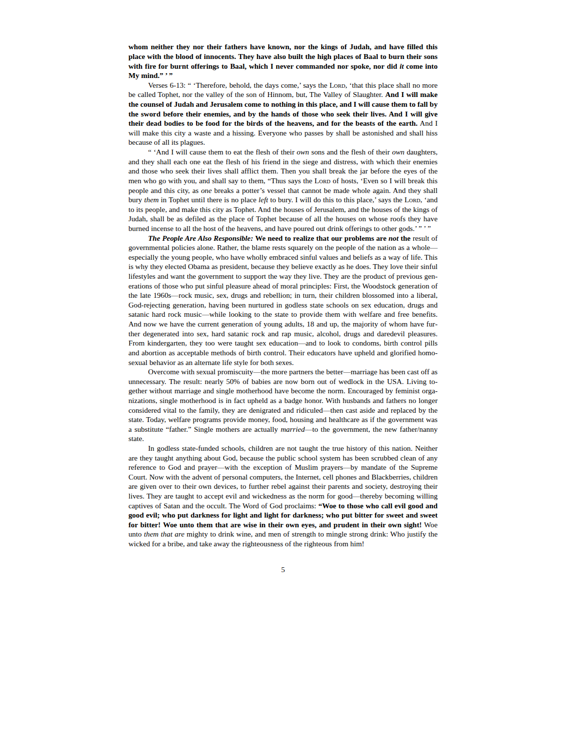whom neither they nor their fathers have known, nor the kings of Judah, and have filled this place with the blood of innocents. They have also built the high places of Baal to burn their sons with fire for burnt offerings to Baal, which I never commanded nor spoke, nor did it come into My mind.” ’ ”
Verses 6-13: “ ‘Therefore, behold, the days come,’ says the Lord, ‘that this place shall no more be called Tophet, nor the valley of the son of Hinnom, but, The Valley of Slaughter. And I will make the counsel of Judah and Jerusalem come to nothing in this place, and I will cause them to fall by the sword before their enemies, and by the hands of those who seek their lives. And I will give their dead bodies to be food for the birds of the heavens, and for the beasts of the earth. And I will make this city a waste and a hissing. Everyone who passes by shall be astonished and shall hiss because of all its plagues.
“ ‘And I will cause them to eat the flesh of their own sons and the flesh of their own daughters, and they shall each one eat the flesh of his friend in the siege and distress, with which their enemies and those who seek their lives shall afflict them. Then you shall break the jar before the eyes of the men who go with you, and shall say to them, “Thus says the Lord of hosts, ‘Even so I will break this people and this city, as one breaks a potter’s vessel that cannot be made whole again. And they shall bury them in Tophet until there is no place left to bury. I will do this to this place,’ says the Lord, ‘and to its people, and make this city as Tophet. And the houses of Jerusalem, and the houses of the kings of Judah, shall be as defiled as the place of Tophet because of all the houses on whose roofs they have burned incense to all the host of the heavens, and have poured out drink offerings to other gods.’ ” ’ ”
The People Are Also Responsible: We need to realize that our problems are not the result of governmental policies alone. Rather, the blame rests squarely on the people of the nation as a whole—especially the young people, who have wholly embraced sinful values and beliefs as a way of life. This is why they elected Obama as president, because they believe exactly as he does. They love their sinful lifestyles and want the government to support the way they live. They are the product of previous generations of those who put sinful pleasure ahead of moral principles: First, the Woodstock generation of the late 1960s—rock music, sex, drugs and rebellion; in turn, their children blossomed into a liberal, God-rejecting generation, having been nurtured in godless state schools on sex education, drugs and satanic hard rock music—while looking to the state to provide them with welfare and free benefits. And now we have the current generation of young adults, 18 and up, the majority of whom have further degenerated into sex, hard satanic rock and rap music, alcohol, drugs and daredevil pleasures. From kindergarten, they too were taught sex education—and to look to condoms, birth control pills and abortion as acceptable methods of birth control. Their educators have upheld and glorified homosexual behavior as an alternate life style for both sexes.
Overcome with sexual promiscuity—the more partners the better—marriage has been cast off as unnecessary. The result: nearly 50% of babies are now born out of wedlock in the USA. Living together without marriage and single motherhood have become the norm. Encouraged by feminist organizations, single motherhood is in fact upheld as a badge honor. With husbands and fathers no longer considered vital to the family, they are denigrated and ridiculed—then cast aside and replaced by the state. Today, welfare programs provide money, food, housing and healthcare as if the government was a substitute “father.” Single mothers are actually married—to the government, the new father/nanny state.
In godless state-funded schools, children are not taught the true history of this nation. Neither are they taught anything about God, because the public school system has been scrubbed clean of any reference to God and prayer—with the exception of Muslim prayers—by mandate of the Supreme Court. Now with the advent of personal computers, the Internet, cell phones and Blackberries, children are given over to their own devices, to further rebel against their parents and society, destroying their lives. They are taught to accept evil and wickedness as the norm for good—thereby becoming willing captives of Satan and the occult. The Word of God proclaims: “Woe to those who call evil good and good evil; who put darkness for light and light for darkness; who put bitter for sweet and sweet for bitter! Woe unto them that are wise in their own eyes, and prudent in their own sight! Woe unto them that are mighty to drink wine, and men of strength to mingle strong drink: Who justify the wicked for a bribe, and take away the righteousness of the righteous from him!
5